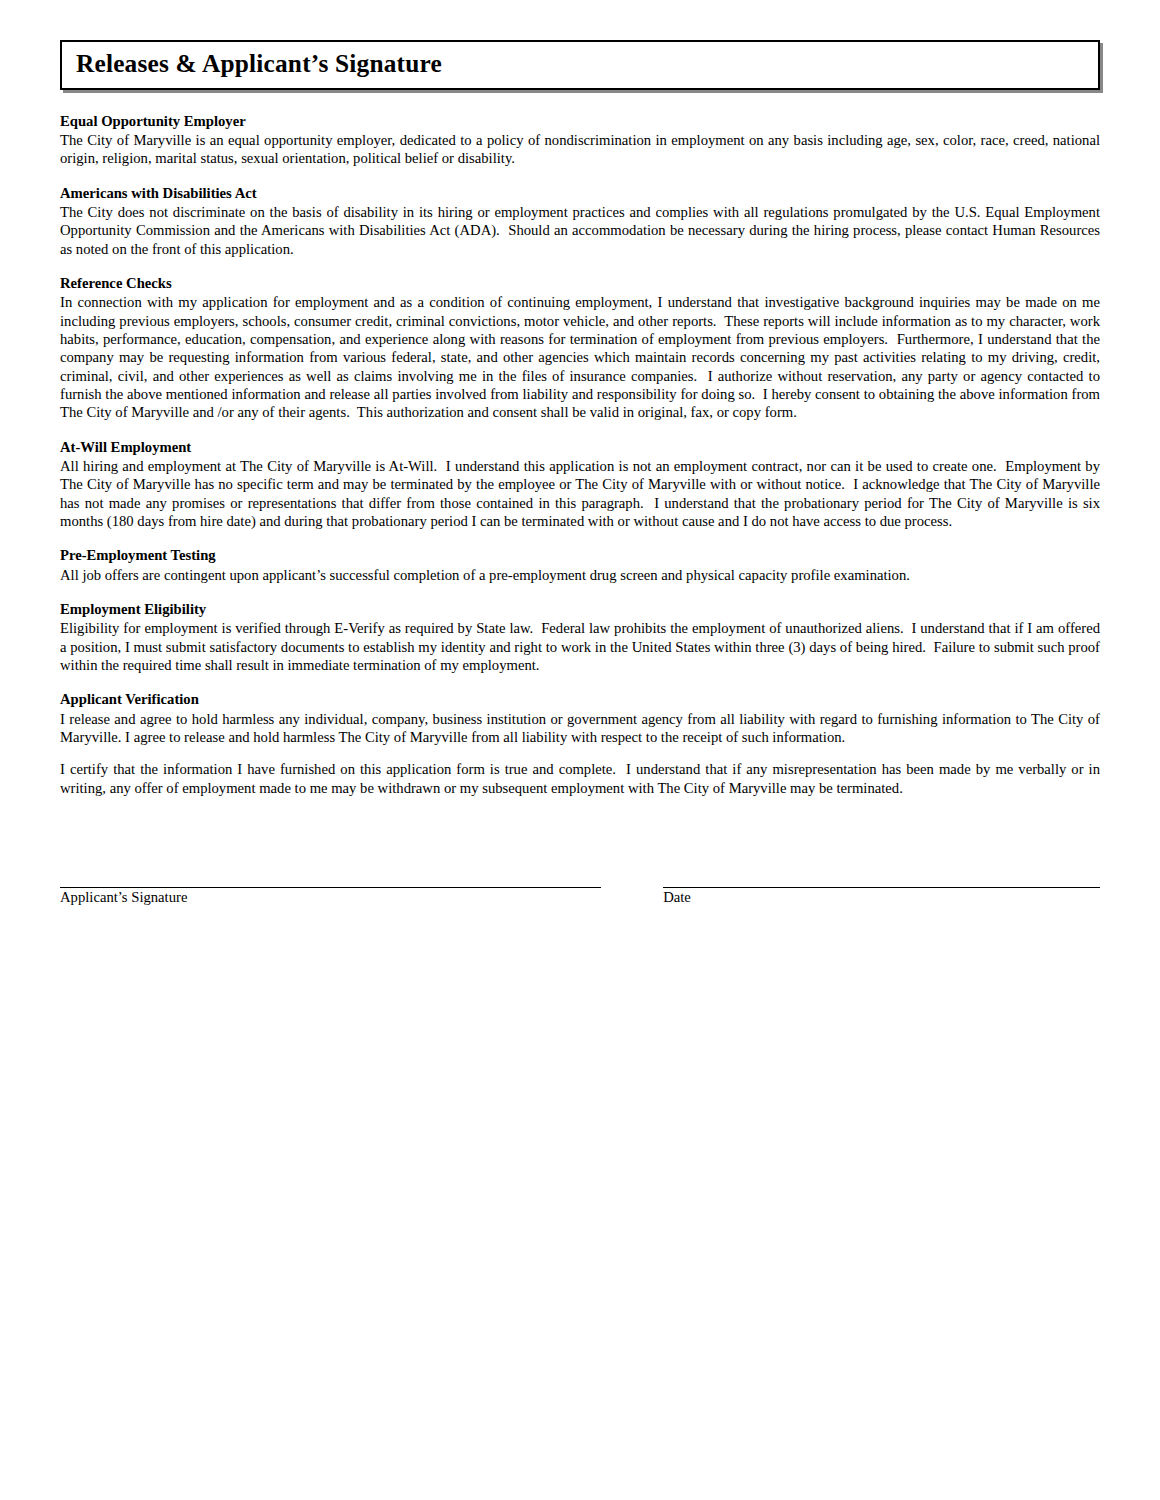Releases & Applicant’s Signature
Equal Opportunity Employer
The City of Maryville is an equal opportunity employer, dedicated to a policy of nondiscrimination in employment on any basis including age, sex, color, race, creed, national origin, religion, marital status, sexual orientation, political belief or disability.
Americans with Disabilities Act
The City does not discriminate on the basis of disability in its hiring or employment practices and complies with all regulations promulgated by the U.S. Equal Employment Opportunity Commission and the Americans with Disabilities Act (ADA). Should an accommodation be necessary during the hiring process, please contact Human Resources as noted on the front of this application.
Reference Checks
In connection with my application for employment and as a condition of continuing employment, I understand that investigative background inquiries may be made on me including previous employers, schools, consumer credit, criminal convictions, motor vehicle, and other reports. These reports will include information as to my character, work habits, performance, education, compensation, and experience along with reasons for termination of employment from previous employers. Furthermore, I understand that the company may be requesting information from various federal, state, and other agencies which maintain records concerning my past activities relating to my driving, credit, criminal, civil, and other experiences as well as claims involving me in the files of insurance companies. I authorize without reservation, any party or agency contacted to furnish the above mentioned information and release all parties involved from liability and responsibility for doing so. I hereby consent to obtaining the above information from The City of Maryville and /or any of their agents. This authorization and consent shall be valid in original, fax, or copy form.
At-Will Employment
All hiring and employment at The City of Maryville is At-Will. I understand this application is not an employment contract, nor can it be used to create one. Employment by The City of Maryville has no specific term and may be terminated by the employee or The City of Maryville with or without notice. I acknowledge that The City of Maryville has not made any promises or representations that differ from those contained in this paragraph. I understand that the probationary period for The City of Maryville is six months (180 days from hire date) and during that probationary period I can be terminated with or without cause and I do not have access to due process.
Pre-Employment Testing
All job offers are contingent upon applicant’s successful completion of a pre-employment drug screen and physical capacity profile examination.
Employment Eligibility
Eligibility for employment is verified through E-Verify as required by State law. Federal law prohibits the employment of unauthorized aliens. I understand that if I am offered a position, I must submit satisfactory documents to establish my identity and right to work in the United States within three (3) days of being hired. Failure to submit such proof within the required time shall result in immediate termination of my employment.
Applicant Verification
I release and agree to hold harmless any individual, company, business institution or government agency from all liability with regard to furnishing information to The City of Maryville. I agree to release and hold harmless The City of Maryville from all liability with respect to the receipt of such information.
I certify that the information I have furnished on this application form is true and complete. I understand that if any misrepresentation has been made by me verbally or in writing, any offer of employment made to me may be withdrawn or my subsequent employment with The City of Maryville may be terminated.
| Applicant’s Signature | | Date |